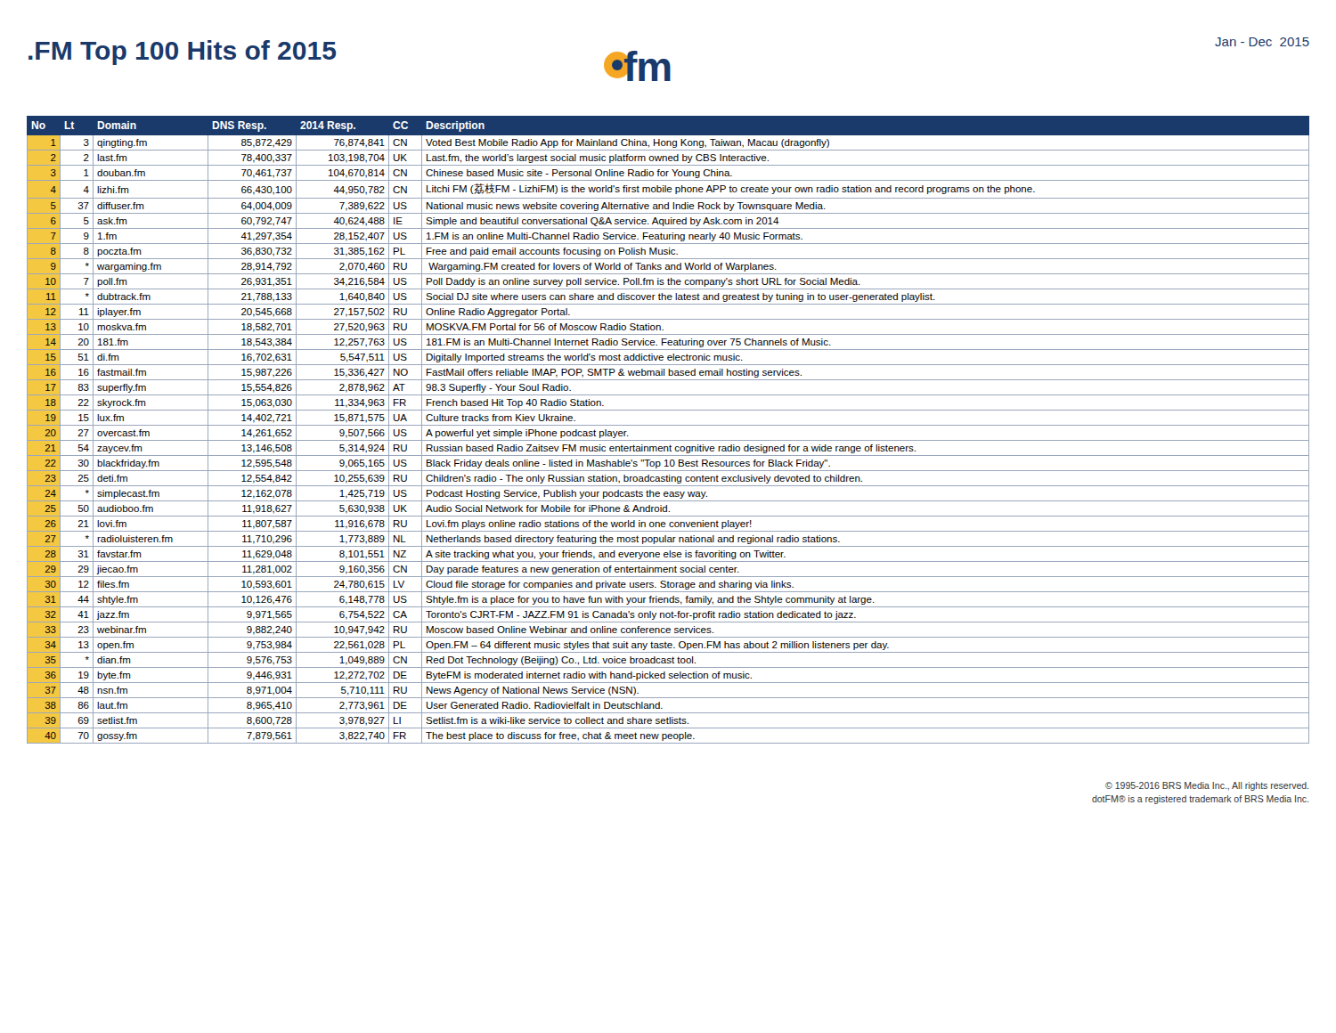.FM Top 100 Hits of 2015
fm
Jan - Dec 2015
| No | Lt | Domain | DNS Resp. | 2014 Resp. | CC | Description |
| --- | --- | --- | --- | --- | --- | --- |
| 1 | 3 | qingting.fm | 85,872,429 | 76,874,841 | CN | Voted Best Mobile Radio App for Mainland China, Hong Kong, Taiwan, Macau (dragonfly) |
| 2 | 2 | last.fm | 78,400,337 | 103,198,704 | UK | Last.fm, the world’s largest social music platform owned by CBS Interactive. |
| 3 | 1 | douban.fm | 70,461,737 | 104,670,814 | CN | Chinese based Music site - Personal Online Radio for Young China. |
| 4 | 4 | lizhi.fm | 66,430,100 | 44,950,782 | CN | Litchi FM (荔枝FM - LizhiFM) is the world's first mobile phone APP to create your own radio station and record programs on the phone. |
| 5 | 37 | diffuser.fm | 64,004,009 | 7,389,622 | US | National music news website covering Alternative and Indie Rock by Townsquare Media. |
| 6 | 5 | ask.fm | 60,792,747 | 40,624,488 | IE | Simple and beautiful conversational Q&A service. Aquired by Ask.com in 2014 |
| 7 | 9 | 1.fm | 41,297,354 | 28,152,407 | US | 1.FM is an online Multi-Channel Radio Service. Featuring nearly 40 Music Formats. |
| 8 | 8 | poczta.fm | 36,830,732 | 31,385,162 | PL | Free and paid email accounts focusing on Polish Music. |
| 9 | * | wargaming.fm | 28,914,792 | 2,070,460 | RU | Wargaming.FM created for lovers of World of Tanks and World of Warplanes. |
| 10 | 7 | poll.fm | 26,931,351 | 34,216,584 | US | Poll Daddy is an online survey poll service. Poll.fm is the company's short URL for Social Media. |
| 11 | * | dubtrack.fm | 21,788,133 | 1,640,840 | US | Social DJ site where users can share and discover the latest and greatest by tuning in to user-generated playlist. |
| 12 | 11 | iplayer.fm | 20,545,668 | 27,157,502 | RU | Online Radio Aggregator Portal. |
| 13 | 10 | moskva.fm | 18,582,701 | 27,520,963 | RU | MOSKVA.FM Portal for 56 of Moscow Radio Station. |
| 14 | 20 | 181.fm | 18,543,384 | 12,257,763 | US | 181.FM is an Multi-Channel Internet Radio Service. Featuring over 75 Channels of Music. |
| 15 | 51 | di.fm | 16,702,631 | 5,547,511 | US | Digitally Imported streams the world's most addictive electronic music. |
| 16 | 16 | fastmail.fm | 15,987,226 | 15,336,427 | NO | FastMail offers reliable IMAP, POP, SMTP & webmail based email hosting services. |
| 17 | 83 | superfly.fm | 15,554,826 | 2,878,962 | AT | 98.3 Superfly - Your Soul Radio. |
| 18 | 22 | skyrock.fm | 15,063,030 | 11,334,963 | FR | French based Hit Top 40 Radio Station. |
| 19 | 15 | lux.fm | 14,402,721 | 15,871,575 | UA | Culture tracks from Kiev Ukraine. |
| 20 | 27 | overcast.fm | 14,261,652 | 9,507,566 | US | A powerful yet simple iPhone podcast player. |
| 21 | 54 | zaycev.fm | 13,146,508 | 5,314,924 | RU | Russian based Radio Zaitsev FM music entertainment cognitive radio designed for a wide range of listeners. |
| 22 | 30 | blackfriday.fm | 12,595,548 | 9,065,165 | US | Black Friday deals online - listed in Mashable's "Top 10 Best Resources for Black Friday". |
| 23 | 25 | deti.fm | 12,554,842 | 10,255,639 | RU | Children's radio - The only Russian station, broadcasting content exclusively devoted to children. |
| 24 | * | simplecast.fm | 12,162,078 | 1,425,719 | US | Podcast Hosting Service, Publish your podcasts the easy way. |
| 25 | 50 | audioboo.fm | 11,918,627 | 5,630,938 | UK | Audio Social Network for Mobile for iPhone & Android. |
| 26 | 21 | lovi.fm | 11,807,587 | 11,916,678 | RU | Lovi.fm plays online radio stations of the world in one convenient player! |
| 27 | * | radioluisteren.fm | 11,710,296 | 1,773,889 | NL | Netherlands based directory featuring the most popular national and regional radio stations. |
| 28 | 31 | favstar.fm | 11,629,048 | 8,101,551 | NZ | A site tracking what you, your friends, and everyone else is favoriting on Twitter. |
| 29 | 29 | jiecao.fm | 11,281,002 | 9,160,356 | CN | Day parade features a new generation of entertainment social center. |
| 30 | 12 | files.fm | 10,593,601 | 24,780,615 | LV | Cloud file storage for companies and private users. Storage and sharing via links. |
| 31 | 44 | shtyle.fm | 10,126,476 | 6,148,778 | US | Shtyle.fm is a place for you to have fun with your friends, family, and the Shtyle community at large. |
| 32 | 41 | jazz.fm | 9,971,565 | 6,754,522 | CA | Toronto's CJRT-FM - JAZZ.FM 91 is Canada's only not-for-profit radio station dedicated to jazz. |
| 33 | 23 | webinar.fm | 9,882,240 | 10,947,942 | RU | Moscow based Online Webinar and online conference services. |
| 34 | 13 | open.fm | 9,753,984 | 22,561,028 | PL | Open.FM – 64 different music styles that suit any taste. Open.FM has about 2 million listeners per day. |
| 35 | * | dian.fm | 9,576,753 | 1,049,889 | CN | Red Dot Technology (Beijing) Co., Ltd. voice broadcast tool. |
| 36 | 19 | byte.fm | 9,446,931 | 12,272,702 | DE | ByteFM is moderated internet radio with hand-picked selection of music. |
| 37 | 48 | nsn.fm | 8,971,004 | 5,710,111 | RU | News Agency of National News Service (NSN). |
| 38 | 86 | laut.fm | 8,965,410 | 2,773,961 | DE | User Generated Radio. Radiovielfalt in Deutschland. |
| 39 | 69 | setlist.fm | 8,600,728 | 3,978,927 | LI | Setlist.fm is a wiki-like service to collect and share setlists. |
| 40 | 70 | gossy.fm | 7,879,561 | 3,822,740 | FR | The best place to discuss for free, chat & meet new people. |
© 1995-2016 BRS Media Inc., All rights reserved.
dotFM® is a registered trademark of BRS Media Inc.